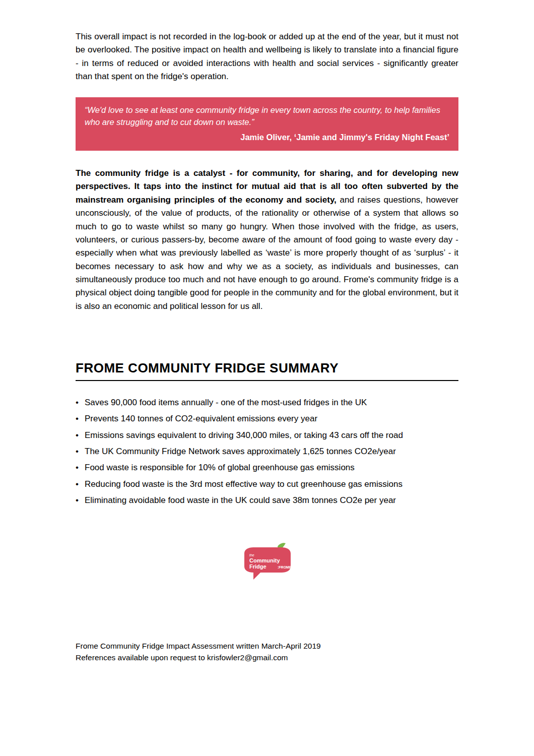This overall impact is not recorded in the log-book or added up at the end of the year, but it must not be overlooked. The positive impact on health and wellbeing is likely to translate into a financial figure - in terms of reduced or avoided interactions with health and social services - significantly greater than that spent on the fridge's operation.
“We'd love to see at least one community fridge in every town across the country, to help families who are struggling and to cut down on waste.” Jamie Oliver, ‘Jamie and Jimmy's Friday Night Feast’
The community fridge is a catalyst - for community, for sharing, and for developing new perspectives. It taps into the instinct for mutual aid that is all too often subverted by the mainstream organising principles of the economy and society, and raises questions, however unconsciously, of the value of products, of the rationality or otherwise of a system that allows so much to go to waste whilst so many go hungry. When those involved with the fridge, as users, volunteers, or curious passers-by, become aware of the amount of food going to waste every day - especially when what was previously labelled as ‘waste’ is more properly thought of as ‘surplus’ - it becomes necessary to ask how and why we as a society, as individuals and businesses, can simultaneously produce too much and not have enough to go around. Frome's community fridge is a physical object doing tangible good for people in the community and for the global environment, but it is also an economic and political lesson for us all.
Frome Community Fridge Summary
Saves 90,000 food items annually - one of the most-used fridges in the UK
Prevents 140 tonnes of CO2-equivalent emissions every year
Emissions savings equivalent to driving 340,000 miles, or taking 43 cars off the road
The UK Community Fridge Network saves approximately 1,625 tonnes CO2e/year
Food waste is responsible for 10% of global greenhouse gas emissions
Reducing food waste is the 3rd most effective way to cut greenhouse gas emissions
Eliminating avoidable food waste in the UK could save 38m tonnes CO2e per year
the Community Fridge :FROME
Frome Community Fridge Impact Assessment written March-April 2019
References available upon request to krisfowler2@gmail.com